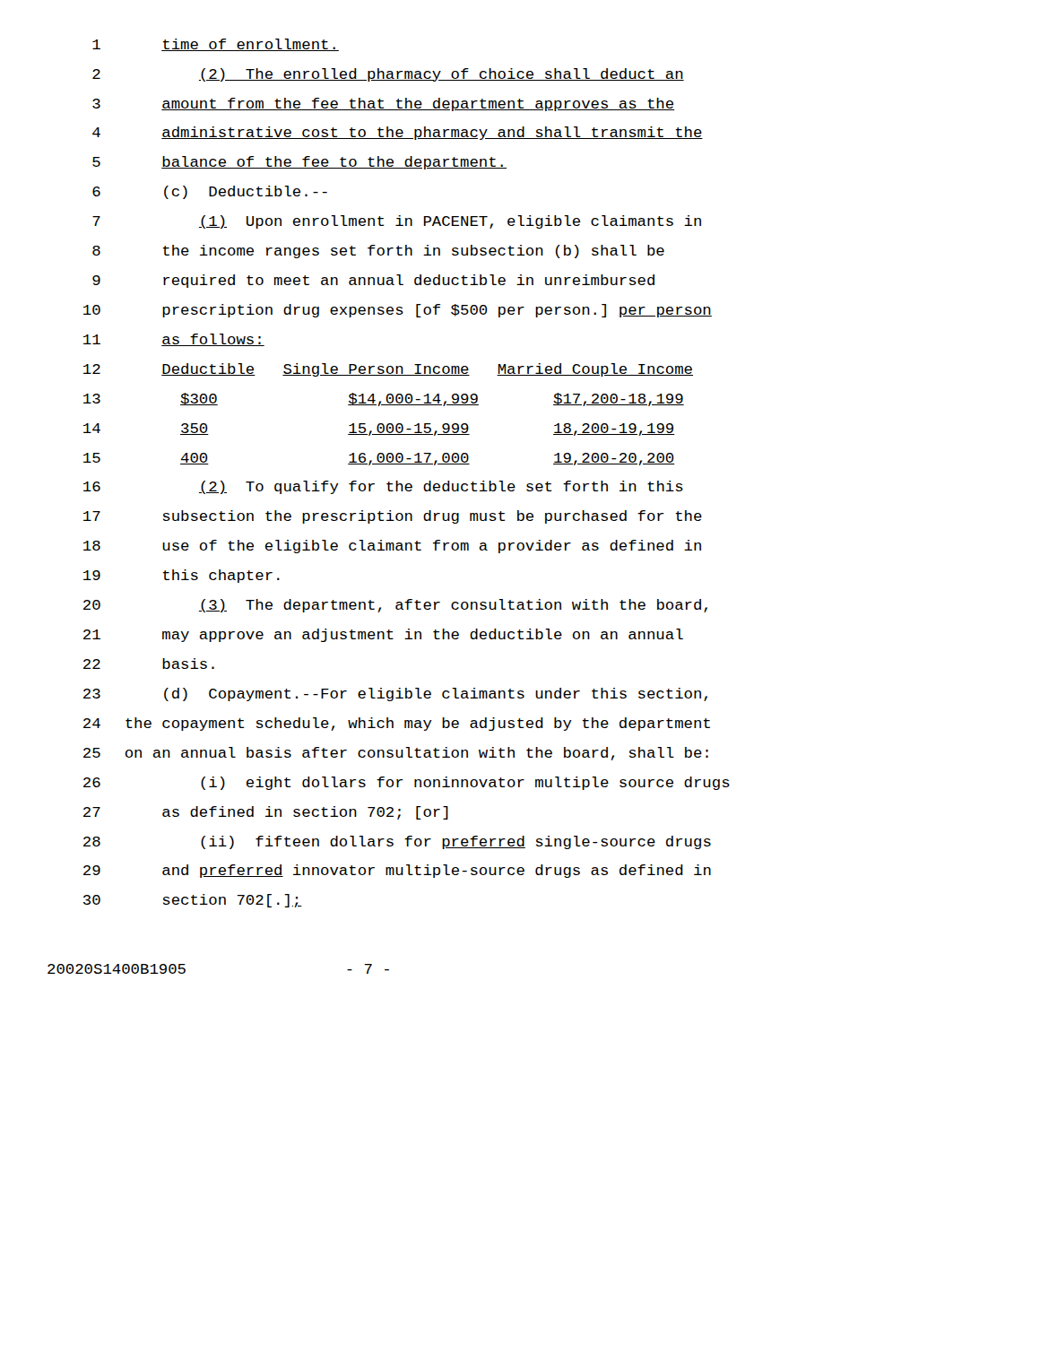1 time of enrollment.
2(2) The enrolled pharmacy of choice shall deduct an
3 amount from the fee that the department approves as the
4 administrative cost to the pharmacy and shall transmit the
5 balance of the fee to the department.
6(c) Deductible.--
7(1) Upon enrollment in PACENET, eligible claimants in
8 the income ranges set forth in subsection (b) shall be
9 required to meet an annual deductible in unreimbursed
10 prescription drug expenses [of $500 per person.] per person
11 as follows:
12 Deductible Single Person Income Married Couple Income
13 $300 $14,000-14,999 $17,200-18,199
14 350 15,000-15,999 18,200-19,199
15 400 16,000-17,000 19,200-20,200
16(2) To qualify for the deductible set forth in this
17 subsection the prescription drug must be purchased for the
18 use of the eligible claimant from a provider as defined in
19 this chapter.
20(3) The department, after consultation with the board,
21 may approve an adjustment in the deductible on an annual
22 basis.
23(d) Copayment.--For eligible claimants under this section,
24 the copayment schedule, which may be adjusted by the department
25 on an annual basis after consultation with the board, shall be:
26(i) eight dollars for noninnovator multiple source drugs
27 as defined in section 702; [or]
28(ii) fifteen dollars for preferred single-source drugs
29 and preferred innovator multiple-source drugs as defined in
30 section 702[.];
20020S1400B1905 - 7 -